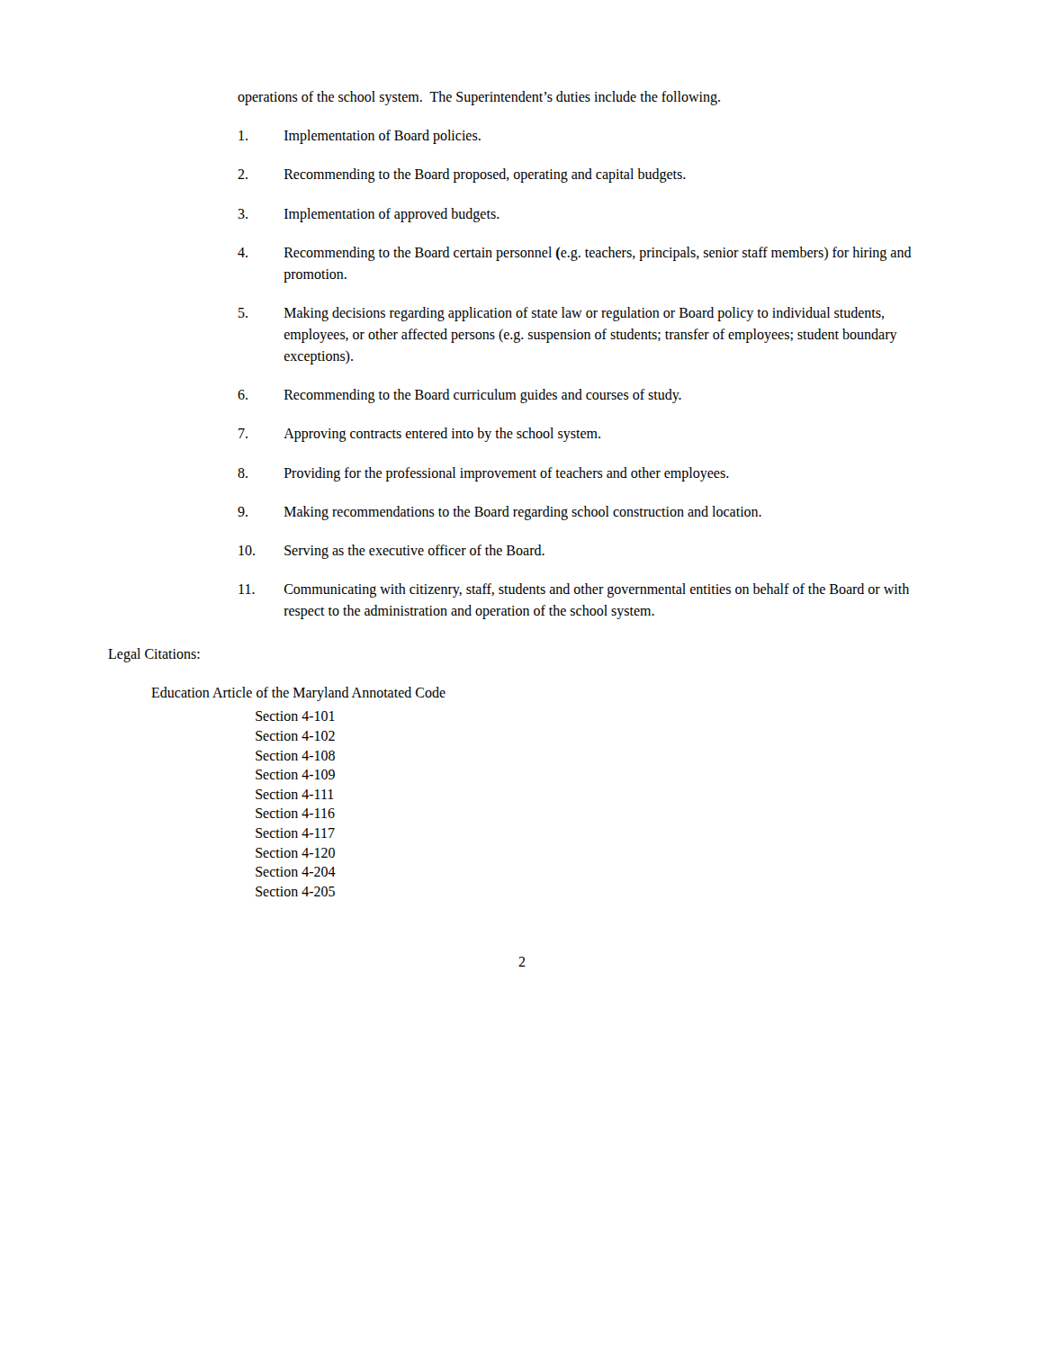operations of the school system. The Superintendent’s duties include the following.
1. Implementation of Board policies.
2. Recommending to the Board proposed, operating and capital budgets.
3. Implementation of approved budgets.
4. Recommending to the Board certain personnel (e.g. teachers, principals, senior staff members) for hiring and promotion.
5. Making decisions regarding application of state law or regulation or Board policy to individual students, employees, or other affected persons (e.g. suspension of students; transfer of employees; student boundary exceptions).
6. Recommending to the Board curriculum guides and courses of study.
7. Approving contracts entered into by the school system.
8. Providing for the professional improvement of teachers and other employees.
9. Making recommendations to the Board regarding school construction and location.
10. Serving as the executive officer of the Board.
11. Communicating with citizenry, staff, students and other governmental entities on behalf of the Board or with respect to the administration and operation of the school system.
Legal Citations:
Education Article of the Maryland Annotated Code
Section 4-101
Section 4-102
Section 4-108
Section 4-109
Section 4-111
Section 4-116
Section 4-117
Section 4-120
Section 4-204
Section 4-205
2